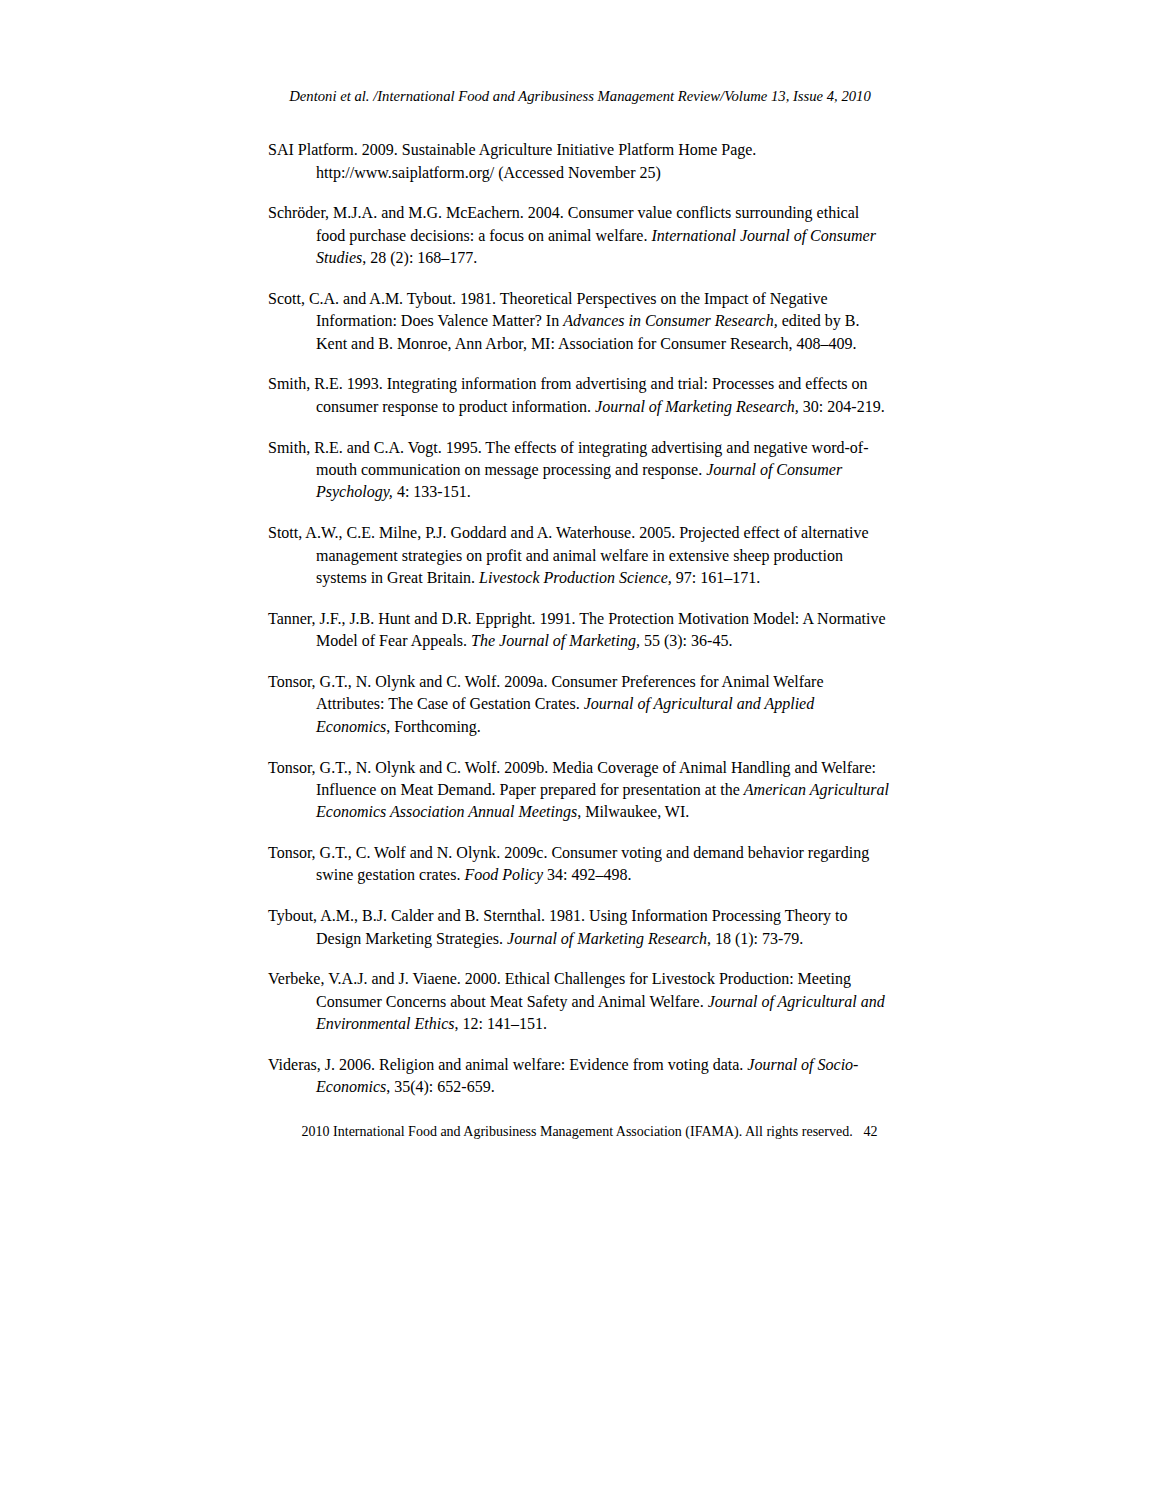Dentoni et al. /International Food and Agribusiness Management Review/Volume 13, Issue 4, 2010
SAI Platform. 2009. Sustainable Agriculture Initiative Platform Home Page. http://www.saiplatform.org/ (Accessed November 25)
Schröder, M.J.A. and M.G. McEachern. 2004. Consumer value conflicts surrounding ethical food purchase decisions: a focus on animal welfare. International Journal of Consumer Studies, 28 (2): 168–177.
Scott, C.A. and A.M. Tybout. 1981. Theoretical Perspectives on the Impact of Negative Information: Does Valence Matter? In Advances in Consumer Research, edited by B. Kent and B. Monroe, Ann Arbor, MI: Association for Consumer Research, 408–409.
Smith, R.E. 1993. Integrating information from advertising and trial: Processes and effects on consumer response to product information. Journal of Marketing Research, 30: 204-219.
Smith, R.E. and C.A. Vogt. 1995. The effects of integrating advertising and negative word-of-mouth communication on message processing and response. Journal of Consumer Psychology, 4: 133-151.
Stott, A.W., C.E. Milne, P.J. Goddard and A. Waterhouse. 2005. Projected effect of alternative management strategies on profit and animal welfare in extensive sheep production systems in Great Britain. Livestock Production Science, 97: 161–171.
Tanner, J.F., J.B. Hunt and D.R. Eppright. 1991. The Protection Motivation Model: A Normative Model of Fear Appeals. The Journal of Marketing, 55 (3): 36-45.
Tonsor, G.T., N. Olynk and C. Wolf. 2009a. Consumer Preferences for Animal Welfare Attributes: The Case of Gestation Crates. Journal of Agricultural and Applied Economics, Forthcoming.
Tonsor, G.T., N. Olynk and C. Wolf. 2009b. Media Coverage of Animal Handling and Welfare: Influence on Meat Demand. Paper prepared for presentation at the American Agricultural Economics Association Annual Meetings, Milwaukee, WI.
Tonsor, G.T., C. Wolf and N. Olynk. 2009c. Consumer voting and demand behavior regarding swine gestation crates. Food Policy 34: 492–498.
Tybout, A.M., B.J. Calder and B. Sternthal. 1981. Using Information Processing Theory to Design Marketing Strategies. Journal of Marketing Research, 18 (1): 73-79.
Verbeke, V.A.J. and J. Viaene. 2000. Ethical Challenges for Livestock Production: Meeting Consumer Concerns about Meat Safety and Animal Welfare. Journal of Agricultural and Environmental Ethics, 12: 141–151.
Videras, J. 2006. Religion and animal welfare: Evidence from voting data. Journal of Socio-Economics, 35(4): 652-659.
2010 International Food and Agribusiness Management Association (IFAMA). All rights reserved. 42